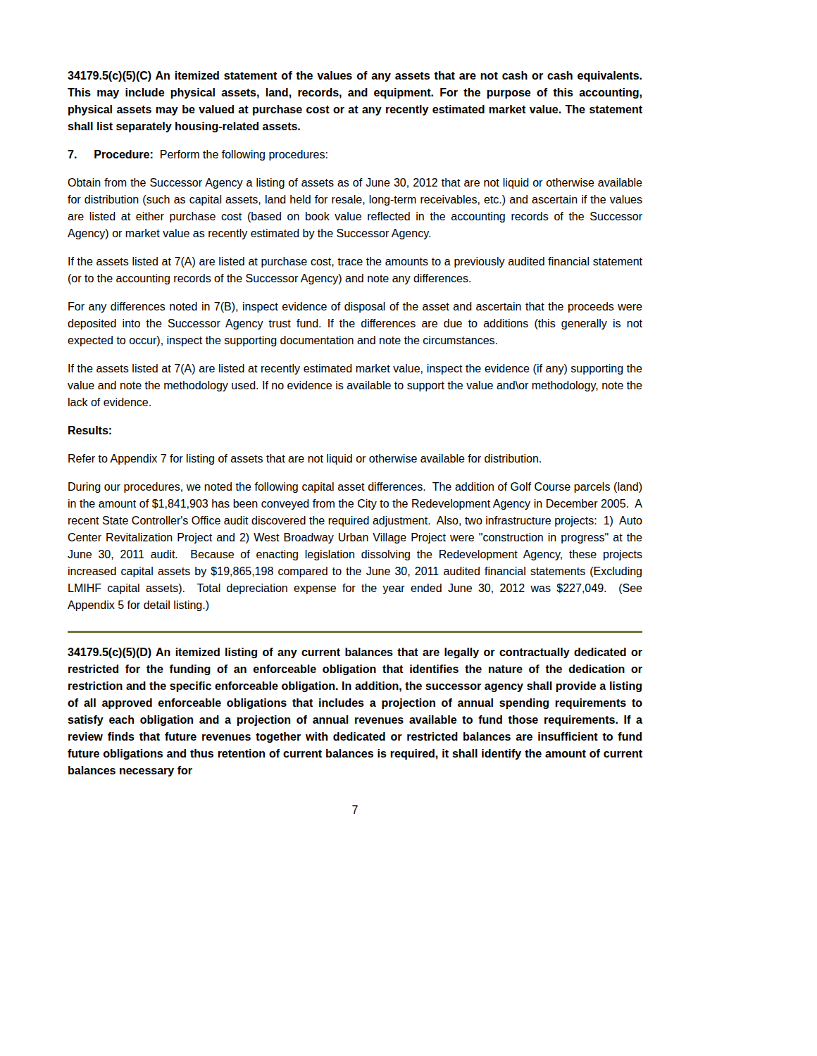34179.5(c)(5)(C) An itemized statement of the values of any assets that are not cash or cash equivalents. This may include physical assets, land, records, and equipment. For the purpose of this accounting, physical assets may be valued at purchase cost or at any recently estimated market value. The statement shall list separately housing-related assets.
7. Procedure: Perform the following procedures:
Obtain from the Successor Agency a listing of assets as of June 30, 2012 that are not liquid or otherwise available for distribution (such as capital assets, land held for resale, long-term receivables, etc.) and ascertain if the values are listed at either purchase cost (based on book value reflected in the accounting records of the Successor Agency) or market value as recently estimated by the Successor Agency.
If the assets listed at 7(A) are listed at purchase cost, trace the amounts to a previously audited financial statement (or to the accounting records of the Successor Agency) and note any differences.
For any differences noted in 7(B), inspect evidence of disposal of the asset and ascertain that the proceeds were deposited into the Successor Agency trust fund. If the differences are due to additions (this generally is not expected to occur), inspect the supporting documentation and note the circumstances.
If the assets listed at 7(A) are listed at recently estimated market value, inspect the evidence (if any) supporting the value and note the methodology used. If no evidence is available to support the value and\or methodology, note the lack of evidence.
Results:
Refer to Appendix 7 for listing of assets that are not liquid or otherwise available for distribution.
During our procedures, we noted the following capital asset differences. The addition of Golf Course parcels (land) in the amount of $1,841,903 has been conveyed from the City to the Redevelopment Agency in December 2005. A recent State Controller's Office audit discovered the required adjustment. Also, two infrastructure projects: 1) Auto Center Revitalization Project and 2) West Broadway Urban Village Project were "construction in progress" at the June 30, 2011 audit. Because of enacting legislation dissolving the Redevelopment Agency, these projects increased capital assets by $19,865,198 compared to the June 30, 2011 audited financial statements (Excluding LMIHF capital assets). Total depreciation expense for the year ended June 30, 2012 was $227,049. (See Appendix 5 for detail listing.)
34179.5(c)(5)(D) An itemized listing of any current balances that are legally or contractually dedicated or restricted for the funding of an enforceable obligation that identifies the nature of the dedication or restriction and the specific enforceable obligation. In addition, the successor agency shall provide a listing of all approved enforceable obligations that includes a projection of annual spending requirements to satisfy each obligation and a projection of annual revenues available to fund those requirements. If a review finds that future revenues together with dedicated or restricted balances are insufficient to fund future obligations and thus retention of current balances is required, it shall identify the amount of current balances necessary for
7